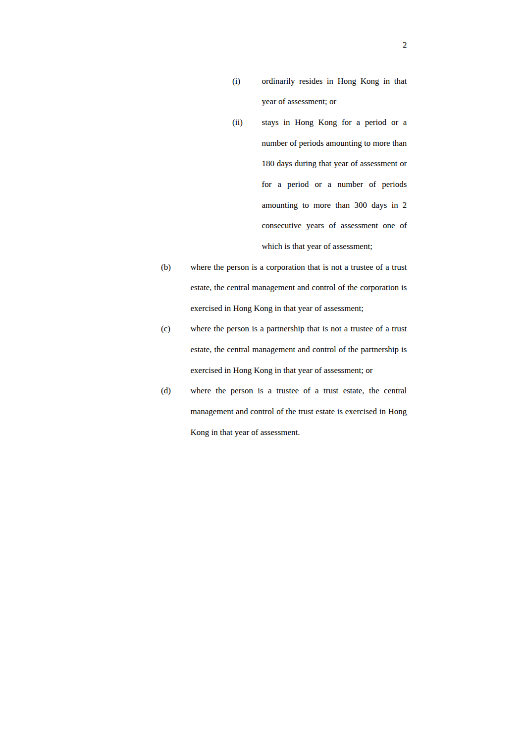2
(i)
ordinarily resides in Hong Kong in that year of assessment; or
(ii)
stays in Hong Kong for a period or a number of periods amounting to more than 180 days during that year of assessment or for a period or a number of periods amounting to more than 300 days in 2 consecutive years of assessment one of which is that year of assessment;
(b)
where the person is a corporation that is not a trustee of a trust estate, the central management and control of the corporation is exercised in Hong Kong in that year of assessment;
(c)
where the person is a partnership that is not a trustee of a trust estate, the central management and control of the partnership is exercised in Hong Kong in that year of assessment; or
(d)
where the person is a trustee of a trust estate, the central management and control of the trust estate is exercised in Hong Kong in that year of assessment.